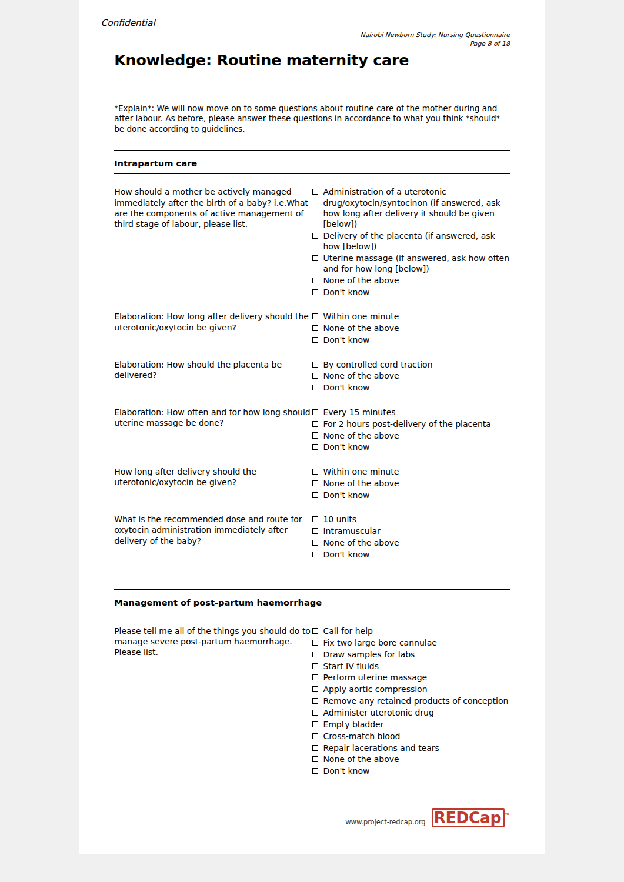Confidential
Nairobi Newborn Study: Nursing Questionnaire
Page 8 of 18
Knowledge: Routine maternity care
*Explain*: We will now move on to some questions about routine care of the mother during and after labour. As before, please answer these questions in accordance to what you think *should* be done according to guidelines.
Intrapartum care
| How should a mother be actively managed immediately after the birth of a baby? i.e.What are the components of active management of third stage of labour, please list. | Administration of a uterotonic drug/oxytocin/syntocinon (if answered, ask how long after delivery it should be given [below]) Delivery of the placenta (if answered, ask how [below]) Uterine massage (if answered, ask how often and for how long [below]) None of the above Don't know |
| Elaboration: How long after delivery should the uterotonic/oxytocin be given? | Within one minute None of the above Don't know |
| Elaboration: How should the placenta be delivered? | By controlled cord traction None of the above Don't know |
| Elaboration: How often and for how long should uterine massage be done? | Every 15 minutes For 2 hours post-delivery of the placenta None of the above Don't know |
| How long after delivery should the uterotonic/oxytocin be given? | Within one minute None of the above Don't know |
| What is the recommended dose and route for oxytocin administration immediately after delivery of the baby? | 10 units Intramuscular None of the above Don't know |
Management of post-partum haemorrhage
| Please tell me all of the things you should do to manage severe post-partum haemorrhage. Please list. | Call for help Fix two large bore cannulae Draw samples for labs Start IV fluids Perform uterine massage Apply aortic compression Remove any retained products of conception Administer uterotonic drug Empty bladder Cross-match blood Repair lacerations and tears None of the above Don't know |
www.project-redcap.org
REDCap™